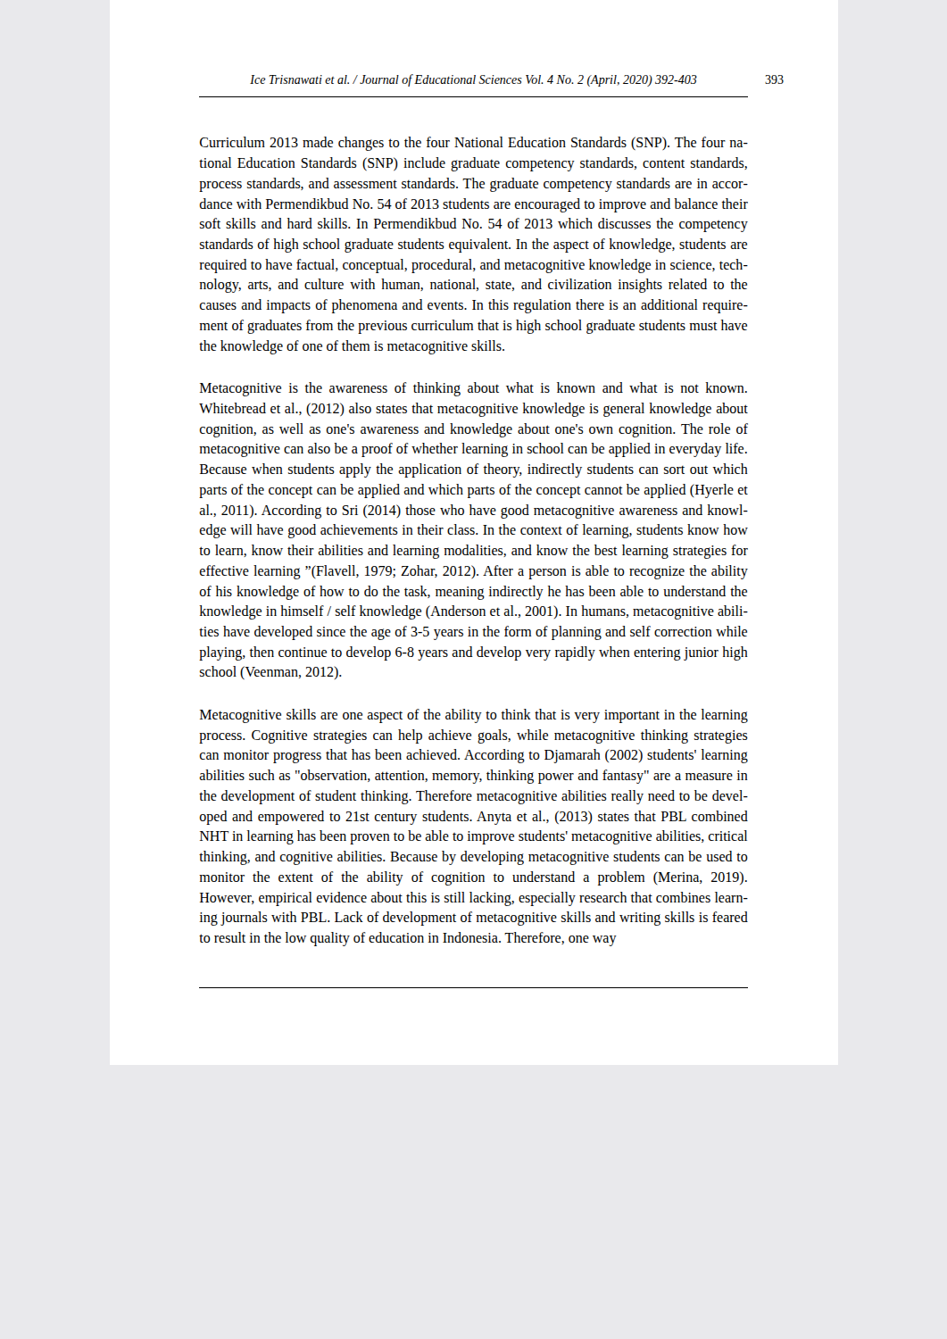Ice Trisnawati et al. / Journal of Educational Sciences Vol. 4 No. 2 (April, 2020) 392-403393
Curriculum 2013 made changes to the four National Education Standards (SNP). The four national Education Standards (SNP) include graduate competency standards, content standards, process standards, and assessment standards. The graduate competency standards are in accordance with Permendikbud No. 54 of 2013 students are encouraged to improve and balance their soft skills and hard skills. In Permendikbud No. 54 of 2013 which discusses the competency standards of high school graduate students equivalent. In the aspect of knowledge, students are required to have factual, conceptual, procedural, and metacognitive knowledge in science, technology, arts, and culture with human, national, state, and civilization insights related to the causes and impacts of phenomena and events. In this regulation there is an additional requirement of graduates from the previous curriculum that is high school graduate students must have the knowledge of one of them is metacognitive skills.
Metacognitive is the awareness of thinking about what is known and what is not known. Whitebread et al., (2012) also states that metacognitive knowledge is general knowledge about cognition, as well as one's awareness and knowledge about one's own cognition. The role of metacognitive can also be a proof of whether learning in school can be applied in everyday life. Because when students apply the application of theory, indirectly students can sort out which parts of the concept can be applied and which parts of the concept cannot be applied (Hyerle et al., 2011). According to Sri (2014) those who have good metacognitive awareness and knowledge will have good achievements in their class. In the context of learning, students know how to learn, know their abilities and learning modalities, and know the best learning strategies for effective learning ”(Flavell, 1979; Zohar, 2012). After a person is able to recognize the ability of his knowledge of how to do the task, meaning indirectly he has been able to understand the knowledge in himself / self knowledge (Anderson et al., 2001). In humans, metacognitive abilities have developed since the age of 3-5 years in the form of planning and self correction while playing, then continue to develop 6-8 years and develop very rapidly when entering junior high school (Veenman, 2012).
Metacognitive skills are one aspect of the ability to think that is very important in the learning process. Cognitive strategies can help achieve goals, while metacognitive thinking strategies can monitor progress that has been achieved. According to Djamarah (2002) students' learning abilities such as "observation, attention, memory, thinking power and fantasy" are a measure in the development of student thinking. Therefore metacognitive abilities really need to be developed and empowered to 21st century students. Anyta et al., (2013) states that PBL combined NHT in learning has been proven to be able to improve students' metacognitive abilities, critical thinking, and cognitive abilities. Because by developing metacognitive students can be used to monitor the extent of the ability of cognition to understand a problem (Merina, 2019). However, empirical evidence about this is still lacking, especially research that combines learning journals with PBL. Lack of development of metacognitive skills and writing skills is feared to result in the low quality of education in Indonesia. Therefore, one way